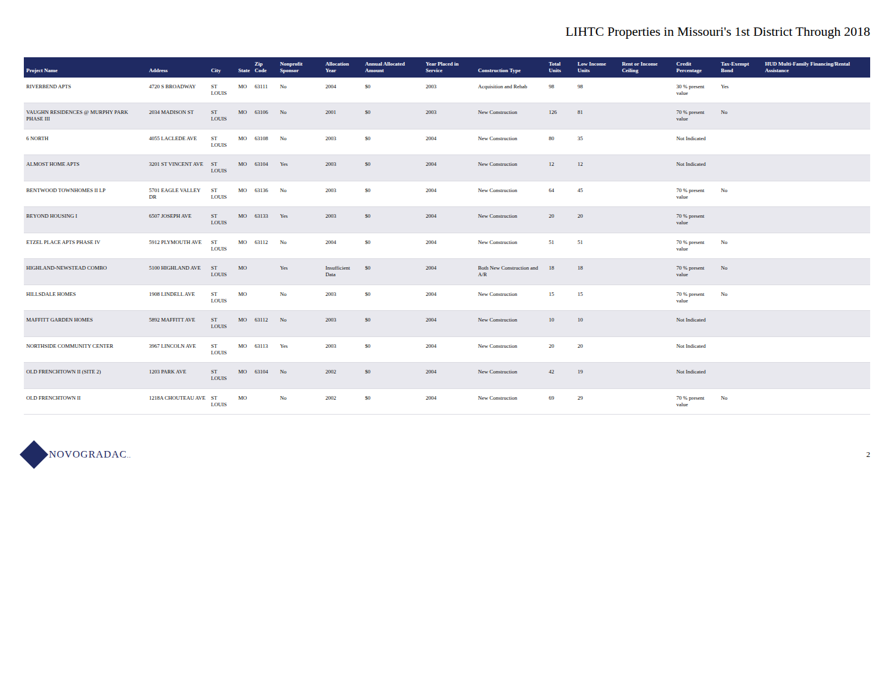LIHTC Properties in Missouri's 1st District Through 2018
| Project Name | Address | City | State | Zip Code | Nonprofit Sponsor | Allocation Year | Annual Allocated Amount | Year Placed in Service | Construction Type | Total Units | Low Income Units | Rent or Income Ceiling | Credit Percentage | Tax-Exempt Bond | HUD Multi-Family Financing/Rental Assistance |
| --- | --- | --- | --- | --- | --- | --- | --- | --- | --- | --- | --- | --- | --- | --- | --- |
| RIVERBEND APTS | 4720 S BROADWAY | ST LOUIS | MO | 63111 | No | 2004 | $0 | 2003 | Acquisition and Rehab | 98 | 98 | | 30 % present value | Yes | |
| VAUGHN RESIDENCES @ MURPHY PARK PHASE III | 2034 MADISON ST | ST LOUIS | MO | 63106 | No | 2001 | $0 | 2003 | New Construction | 126 | 81 | | 70 % present value | No | |
| 6 NORTH | 4055 LACLEDE AVE | ST LOUIS | MO | 63108 | No | 2003 | $0 | 2004 | New Construction | 80 | 35 | | Not Indicated | | |
| ALMOST HOME APTS | 3201 ST VINCENT AVE | ST LOUIS | MO | 63104 | Yes | 2003 | $0 | 2004 | New Construction | 12 | 12 | | Not Indicated | | |
| BENTWOOD TOWNHOMES II LP | 5701 EAGLE VALLEY DR | ST LOUIS | MO | 63136 | No | 2003 | $0 | 2004 | New Construction | 64 | 45 | | 70 % present value | No | |
| BEYOND HOUSING I | 6507 JOSEPH AVE | ST LOUIS | MO | 63133 | Yes | 2003 | $0 | 2004 | New Construction | 20 | 20 | | 70 % present value | | |
| ETZEL PLACE APTS PHASE IV | 5912 PLYMOUTH AVE | ST LOUIS | MO | 63112 | No | 2004 | $0 | 2004 | New Construction | 51 | 51 | | 70 % present value | No | |
| HIGHLAND-NEWSTEAD COMBO | 5100 HIGHLAND AVE | ST LOUIS | MO | | Yes | Insufficient Data | $0 | 2004 | Both New Construction and A/R | 18 | 18 | | 70 % present value | No | |
| HILLSDALE HOMES | 1908 LINDELL AVE | ST LOUIS | MO | | No | 2003 | $0 | 2004 | New Construction | 15 | 15 | | 70 % present value | No | |
| MAFFITT GARDEN HOMES | 5892 MAFFITT AVE | ST LOUIS | MO | 63112 | No | 2003 | $0 | 2004 | New Construction | 10 | 10 | | Not Indicated | | |
| NORTHSIDE COMMUNITY CENTER | 3967 LINCOLN AVE | ST LOUIS | MO | 63113 | Yes | 2003 | $0 | 2004 | New Construction | 20 | 20 | | Not Indicated | | |
| OLD FRENCHTOWN II (SITE 2) | 1203 PARK AVE | ST LOUIS | MO | 63104 | No | 2002 | $0 | 2004 | New Construction | 42 | 19 | | Not Indicated | | |
| OLD FRENCHTOWN II | 1218A CHOUTEAU AVE | ST LOUIS | MO | | No | 2002 | $0 | 2004 | New Construction | 69 | 29 | | 70 % present value | No | |
NOVOGRADAC..
2